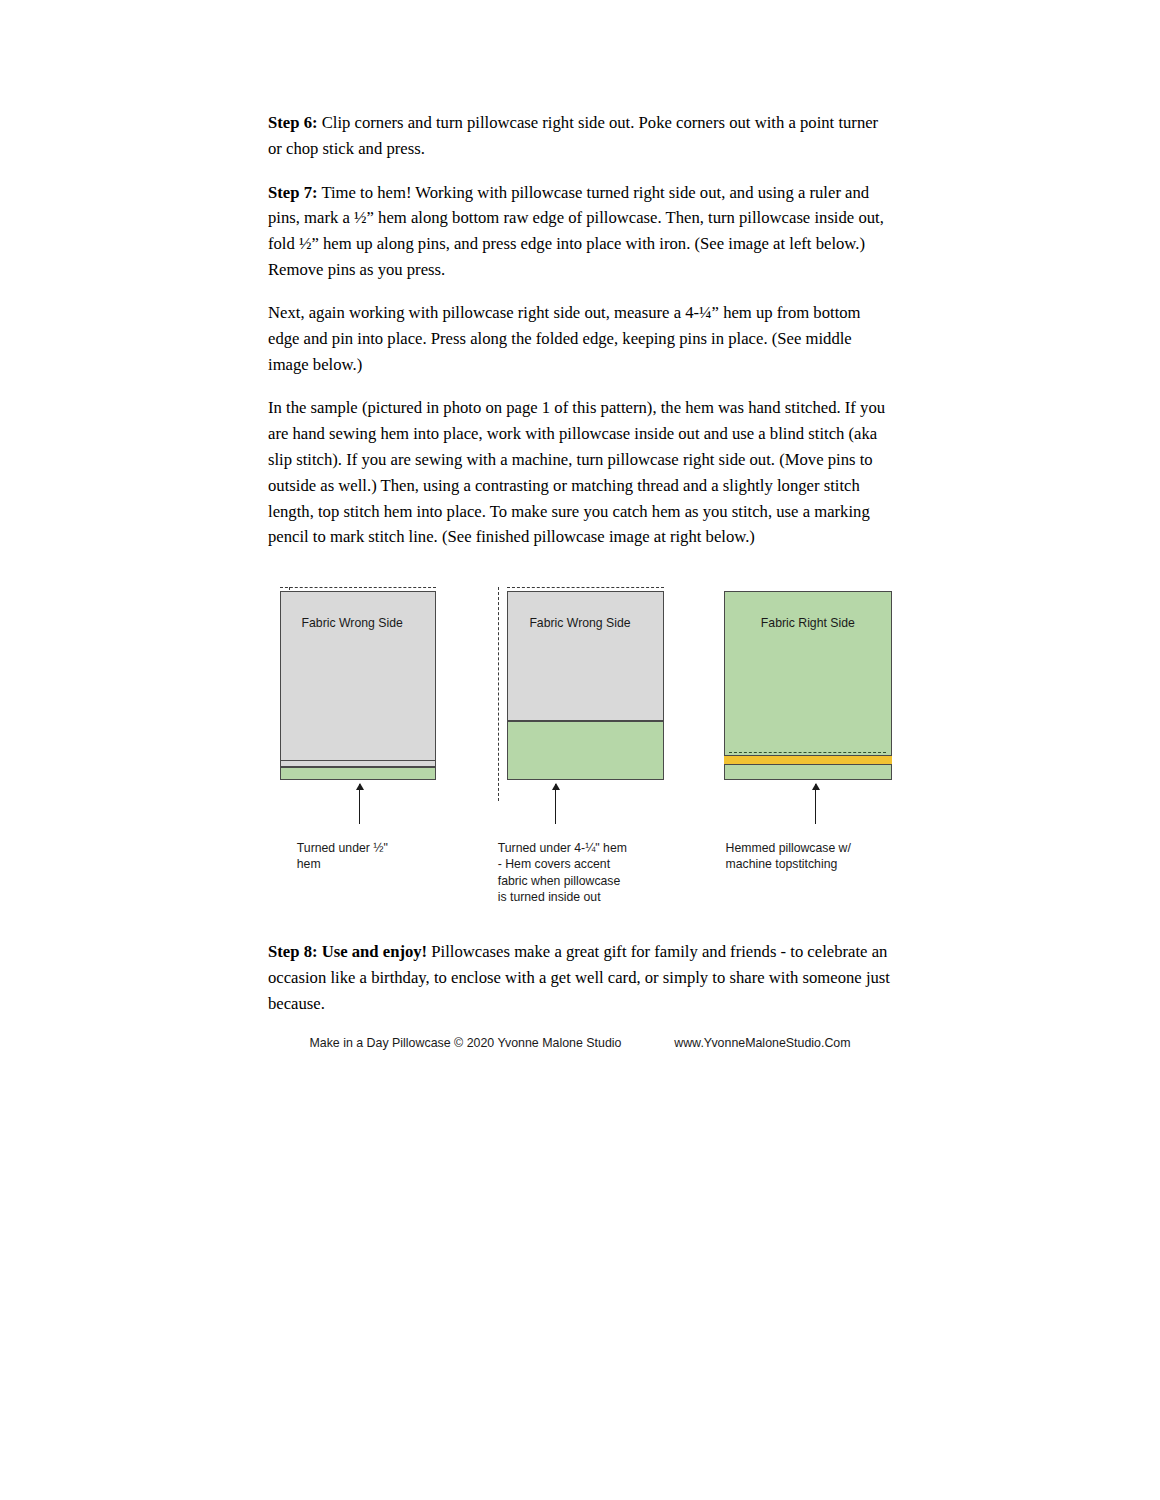Step 6: Clip corners and turn pillowcase right side out. Poke corners out with a point turner or chop stick and press.
Step 7: Time to hem! Working with pillowcase turned right side out, and using a ruler and pins, mark a ½” hem along bottom raw edge of pillowcase. Then, turn pillowcase inside out, fold ½” hem up along pins, and press edge into place with iron. (See image at left below.) Remove pins as you press.
Next, again working with pillowcase right side out, measure a 4-¼” hem up from bottom edge and pin into place. Press along the folded edge, keeping pins in place. (See middle image below.)
In the sample (pictured in photo on page 1 of this pattern), the hem was hand stitched. If you are hand sewing hem into place, work with pillowcase inside out and use a blind stitch (aka slip stitch). If you are sewing with a machine, turn pillowcase right side out. (Move pins to outside as well.) Then, using a contrasting or matching thread and a slightly longer stitch length, top stitch hem into place. To make sure you catch hem as you stitch, use a marking pencil to mark stitch line. (See finished pillowcase image at right below.)
Fabric Wrong Side
Turned under ½"
hem
Fabric Wrong Side
Turned under 4-¼" hem
- Hem covers accent
fabric when pillowcase
is turned inside out
Fabric Right Side
Hemmed pillowcase w/
machine topstitching
Step 8: Use and enjoy! Pillowcases make a great gift for family and friends - to celebrate an occasion like a birthday, to enclose with a get well card, or simply to share with someone just because.
Make in a Day Pillowcase © 2020 Yvonne Malone Studio www.YvonneMaloneStudio.Com